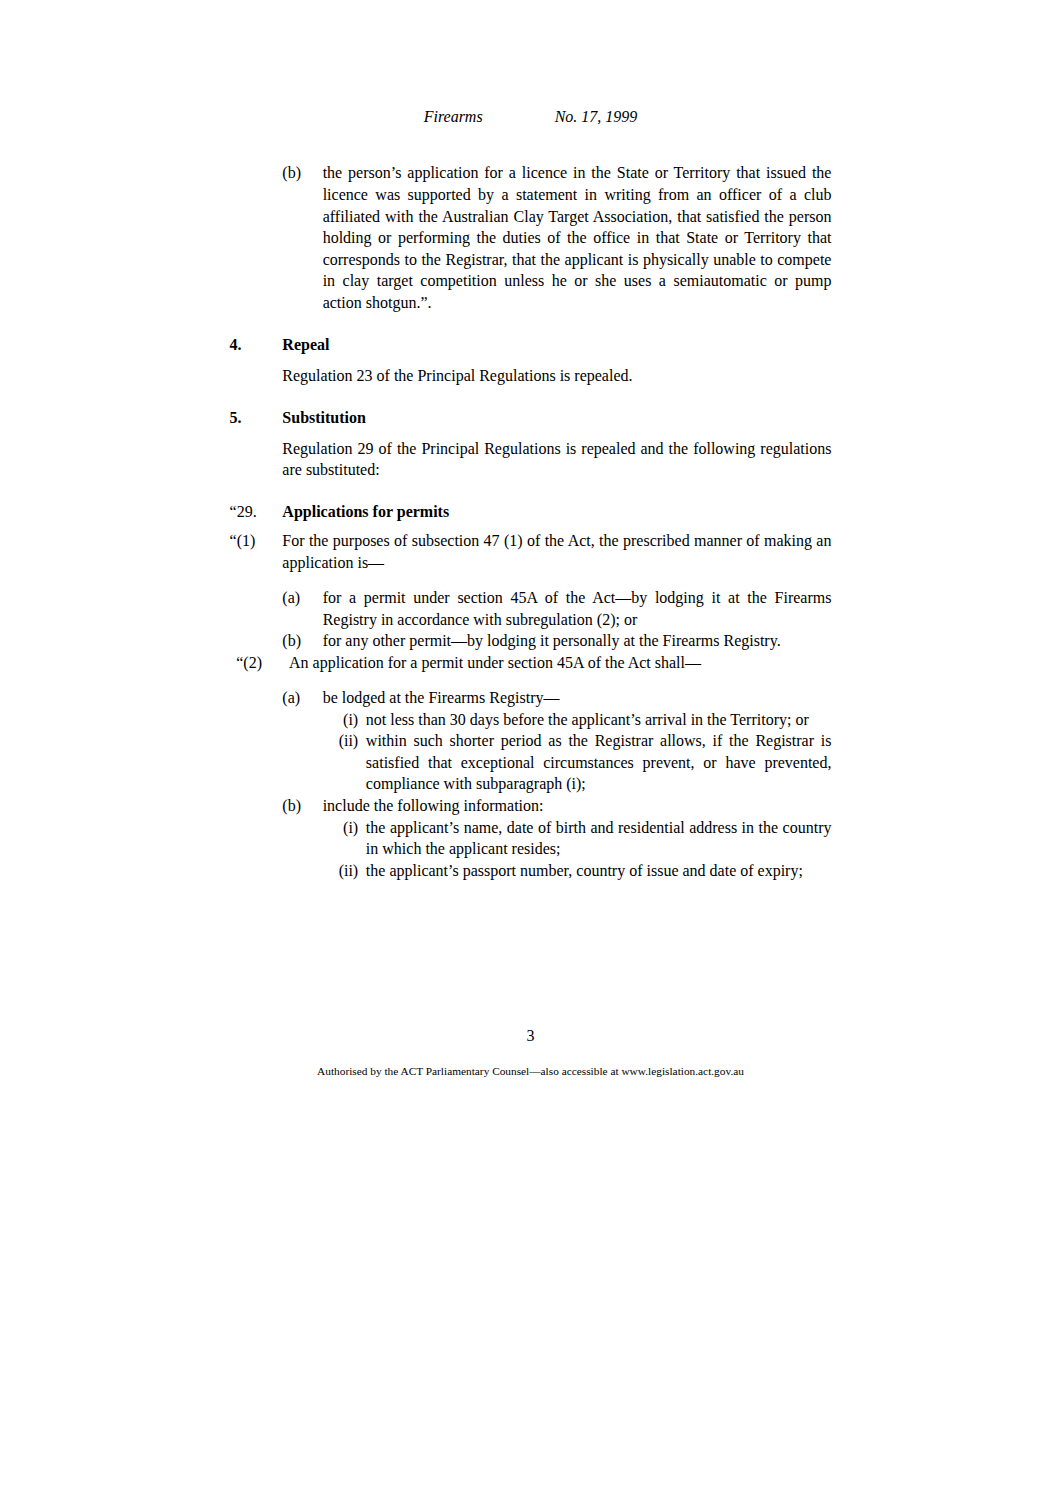Firearms No. 17, 1999
(b) the person’s application for a licence in the State or Territory that issued the licence was supported by a statement in writing from an officer of a club affiliated with the Australian Clay Target Association, that satisfied the person holding or performing the duties of the office in that State or Territory that corresponds to the Registrar, that the applicant is physically unable to compete in clay target competition unless he or she uses a semiautomatic or pump action shotgun.”.
4. Repeal
Regulation 23 of the Principal Regulations is repealed.
5. Substitution
Regulation 29 of the Principal Regulations is repealed and the following regulations are substituted:
“29. Applications for permits
“(1) For the purposes of subsection 47 (1) of the Act, the prescribed manner of making an application is—
(a) for a permit under section 45A of the Act—by lodging it at the Firearms Registry in accordance with subregulation (2); or
(b) for any other permit—by lodging it personally at the Firearms Registry.
“(2) An application for a permit under section 45A of the Act shall—
(a) be lodged at the Firearms Registry—
(i) not less than 30 days before the applicant’s arrival in the Territory; or
(ii) within such shorter period as the Registrar allows, if the Registrar is satisfied that exceptional circumstances prevent, or have prevented, compliance with subparagraph (i);
(b) include the following information:
(i) the applicant’s name, date of birth and residential address in the country in which the applicant resides;
(ii) the applicant’s passport number, country of issue and date of expiry;
3
Authorised by the ACT Parliamentary Counsel—also accessible at www.legislation.act.gov.au